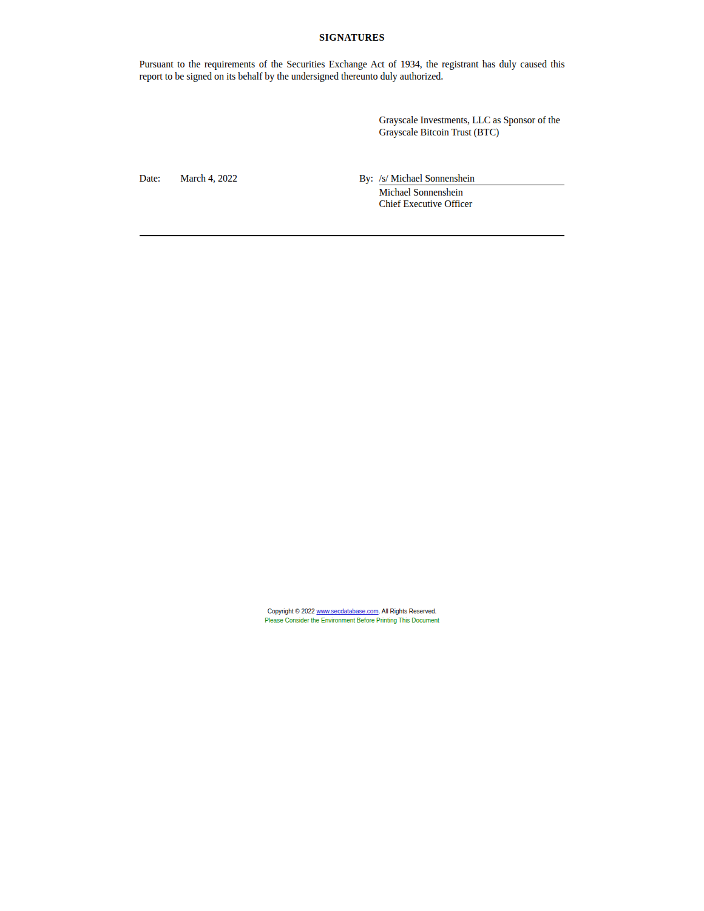SIGNATURES
Pursuant to the requirements of the Securities Exchange Act of 1934, the registrant has duly caused this report to be signed on its behalf by the undersigned thereunto duly authorized.
| | | | | Grayscale Investments, LLC as Sponsor of the Grayscale Bitcoin Trust (BTC) |
| Date: | March 4, 2022 | | By: | /s/ Michael Sonnenshein Michael Sonnenshein Chief Executive Officer |
Copyright © 2022 www.secdatabase.com. All Rights Reserved.
Please Consider the Environment Before Printing This Document